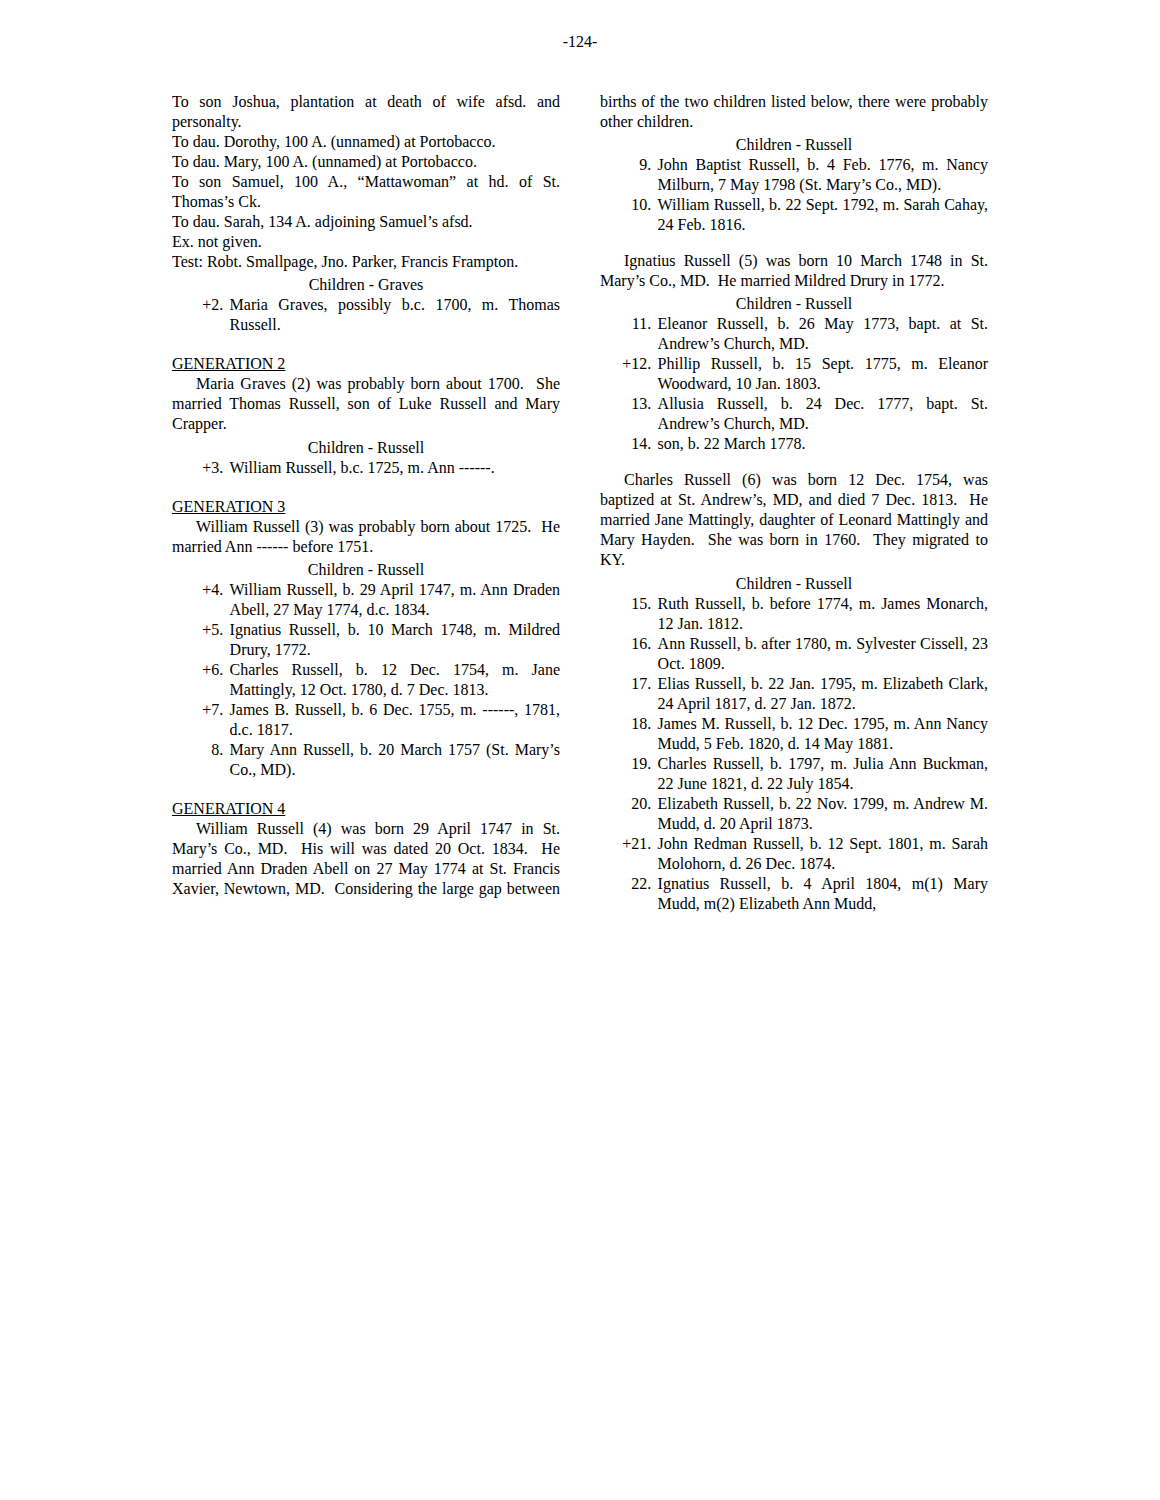-124-
To son Joshua, plantation at death of wife afsd. and personalty.
To dau. Dorothy, 100 A. (unnamed) at Portobacco.
To dau. Mary, 100 A. (unnamed) at Portobacco.
To son Samuel, 100 A., “Mattawoman” at hd. of St. Thomas’s Ck.
To dau. Sarah, 134 A. adjoining Samuel’s afsd.
Ex. not given.
Test: Robt. Smallpage, Jno. Parker, Francis Frampton.
Children - Graves
+2. Maria Graves, possibly b.c. 1700, m. Thomas Russell.
GENERATION 2
Maria Graves (2) was probably born about 1700. She married Thomas Russell, son of Luke Russell and Mary Crapper.
Children - Russell
+3. William Russell, b.c. 1725, m. Ann ------.
GENERATION 3
William Russell (3) was probably born about 1725. He married Ann ------ before 1751.
Children - Russell
+4. William Russell, b. 29 April 1747, m. Ann Draden Abell, 27 May 1774, d.c. 1834.
+5. Ignatius Russell, b. 10 March 1748, m. Mildred Drury, 1772.
+6. Charles Russell, b. 12 Dec. 1754, m. Jane Mattingly, 12 Oct. 1780, d. 7 Dec. 1813.
+7. James B. Russell, b. 6 Dec. 1755, m. ------, 1781, d.c. 1817.
8. Mary Ann Russell, b. 20 March 1757 (St. Mary’s Co., MD).
GENERATION 4
William Russell (4) was born 29 April 1747 in St. Mary’s Co., MD. His will was dated 20 Oct. 1834. He married Ann Draden Abell on 27 May 1774 at St. Francis Xavier, Newtown, MD. Considering the large gap between births of the two children listed below, there were probably other children.
Children - Russell
9. John Baptist Russell, b. 4 Feb. 1776, m. Nancy Milburn, 7 May 1798 (St. Mary’s Co., MD).
10. William Russell, b. 22 Sept. 1792, m. Sarah Cahay, 24 Feb. 1816.
Ignatius Russell (5) was born 10 March 1748 in St. Mary’s Co., MD. He married Mildred Drury in 1772.
Children - Russell
11. Eleanor Russell, b. 26 May 1773, bapt. at St. Andrew’s Church, MD.
+12. Phillip Russell, b. 15 Sept. 1775, m. Eleanor Woodward, 10 Jan. 1803.
13. Allusia Russell, b. 24 Dec. 1777, bapt. St. Andrew’s Church, MD.
14. son, b. 22 March 1778.
Charles Russell (6) was born 12 Dec. 1754, was baptized at St. Andrew’s, MD, and died 7 Dec. 1813. He married Jane Mattingly, daughter of Leonard Mattingly and Mary Hayden. She was born in 1760. They migrated to KY.
Children - Russell
15. Ruth Russell, b. before 1774, m. James Monarch, 12 Jan. 1812.
16. Ann Russell, b. after 1780, m. Sylvester Cissell, 23 Oct. 1809.
17. Elias Russell, b. 22 Jan. 1795, m. Elizabeth Clark, 24 April 1817, d. 27 Jan. 1872.
18. James M. Russell, b. 12 Dec. 1795, m. Ann Nancy Mudd, 5 Feb. 1820, d. 14 May 1881.
19. Charles Russell, b. 1797, m. Julia Ann Buckman, 22 June 1821, d. 22 July 1854.
20. Elizabeth Russell, b. 22 Nov. 1799, m. Andrew M. Mudd, d. 20 April 1873.
+21. John Redman Russell, b. 12 Sept. 1801, m. Sarah Molohorn, d. 26 Dec. 1874.
22. Ignatius Russell, b. 4 April 1804, m(1) Mary Mudd, m(2) Elizabeth Ann Mudd,